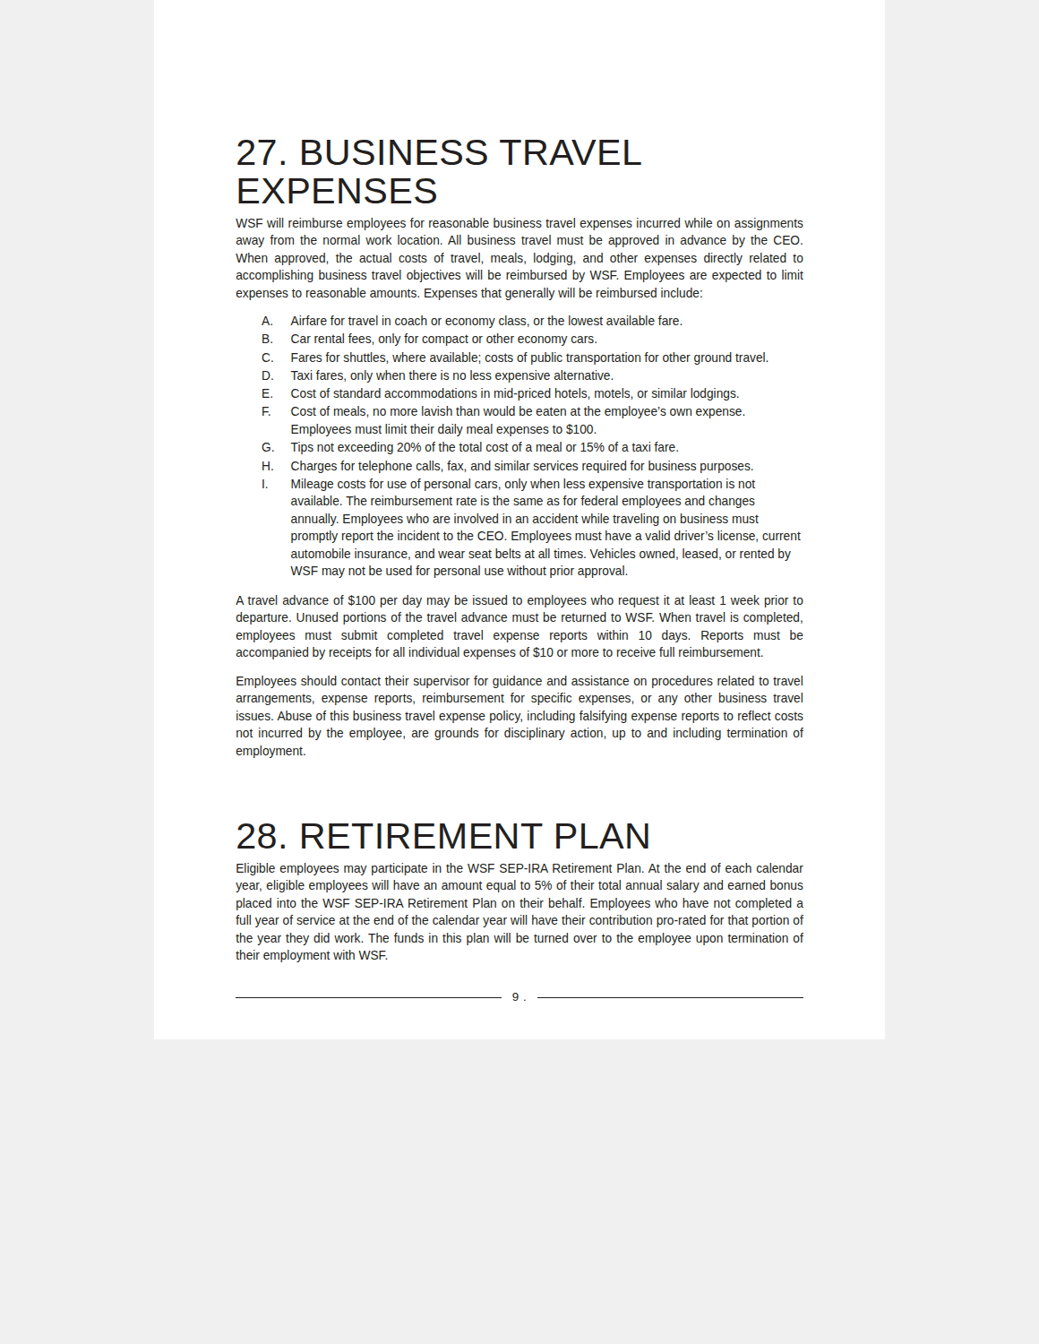27. BUSINESS TRAVEL EXPENSES
WSF will reimburse employees for reasonable business travel expenses incurred while on assignments away from the normal work location. All business travel must be approved in advance by the CEO. When approved, the actual costs of travel, meals, lodging, and other expenses directly related to accomplishing business travel objectives will be reimbursed by WSF. Employees are expected to limit expenses to reasonable amounts. Expenses that generally will be reimbursed include:
Airfare for travel in coach or economy class, or the lowest available fare.
Car rental fees, only for compact or other economy cars.
Fares for shuttles, where available; costs of public transportation for other ground travel.
Taxi fares, only when there is no less expensive alternative.
Cost of standard accommodations in mid-priced hotels, motels, or similar lodgings.
Cost of meals, no more lavish than would be eaten at the employee’s own expense. Employees must limit their daily meal expenses to $100.
Tips not exceeding 20% of the total cost of a meal or 15% of a taxi fare.
Charges for telephone calls, fax, and similar services required for business purposes.
Mileage costs for use of personal cars, only when less expensive transportation is not available. The reimbursement rate is the same as for federal employees and changes annually. Employees who are involved in an accident while traveling on business must promptly report the incident to the CEO. Employees must have a valid driver’s license, current automobile insurance, and wear seat belts at all times. Vehicles owned, leased, or rented by WSF may not be used for personal use without prior approval.
A travel advance of $100 per day may be issued to employees who request it at least 1 week prior to departure. Unused portions of the travel advance must be returned to WSF. When travel is completed, employees must submit completed travel expense reports within 10 days. Reports must be accompanied by receipts for all individual expenses of $10 or more to receive full reimbursement.
Employees should contact their supervisor for guidance and assistance on procedures related to travel arrangements, expense reports, reimbursement for specific expenses, or any other business travel issues. Abuse of this business travel expense policy, including falsifying expense reports to reflect costs not incurred by the employee, are grounds for disciplinary action, up to and including termination of employment.
28. RETIREMENT PLAN
Eligible employees may participate in the WSF SEP-IRA Retirement Plan. At the end of each calendar year, eligible employees will have an amount equal to 5% of their total annual salary and earned bonus placed into the WSF SEP-IRA Retirement Plan on their behalf. Employees who have not completed a full year of service at the end of the calendar year will have their contribution pro-rated for that portion of the year they did work. The funds in this plan will be turned over to the employee upon termination of their employment with WSF.
9 .